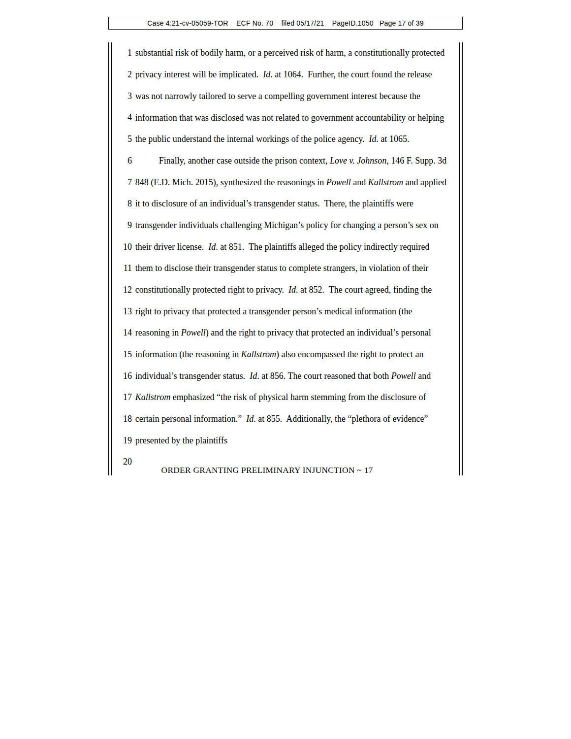Case 4:21-cv-05059-TOR ECF No. 70 filed 05/17/21 PageID.1050 Page 17 of 39
1
2
3
4
5
6
7
8
9
10
11
12
13
14
15
16
17
18
19
20
substantial risk of bodily harm, or a perceived risk of harm, a constitutionally protected privacy interest will be implicated. Id. at 1064. Further, the court found the release was not narrowly tailored to serve a compelling government interest because the information that was disclosed was not related to government accountability or helping the public understand the internal workings of the police agency. Id. at 1065.
Finally, another case outside the prison context, Love v. Johnson, 146 F. Supp. 3d 848 (E.D. Mich. 2015), synthesized the reasonings in Powell and Kallstrom and applied it to disclosure of an individual’s transgender status. There, the plaintiffs were transgender individuals challenging Michigan’s policy for changing a person’s sex on their driver license. Id. at 851. The plaintiffs alleged the policy indirectly required them to disclose their transgender status to complete strangers, in violation of their constitutionally protected right to privacy. Id. at 852. The court agreed, finding the right to privacy that protected a transgender person’s medical information (the reasoning in Powell) and the right to privacy that protected an individual’s personal information (the reasoning in Kallstrom) also encompassed the right to protect an individual’s transgender status. Id. at 856. The court reasoned that both Powell and Kallstrom emphasized “the risk of physical harm stemming from the disclosure of certain personal information.” Id. at 855. Additionally, the “plethora of evidence” presented by the plaintiffs
ORDER GRANTING PRELIMINARY INJUNCTION ~ 17